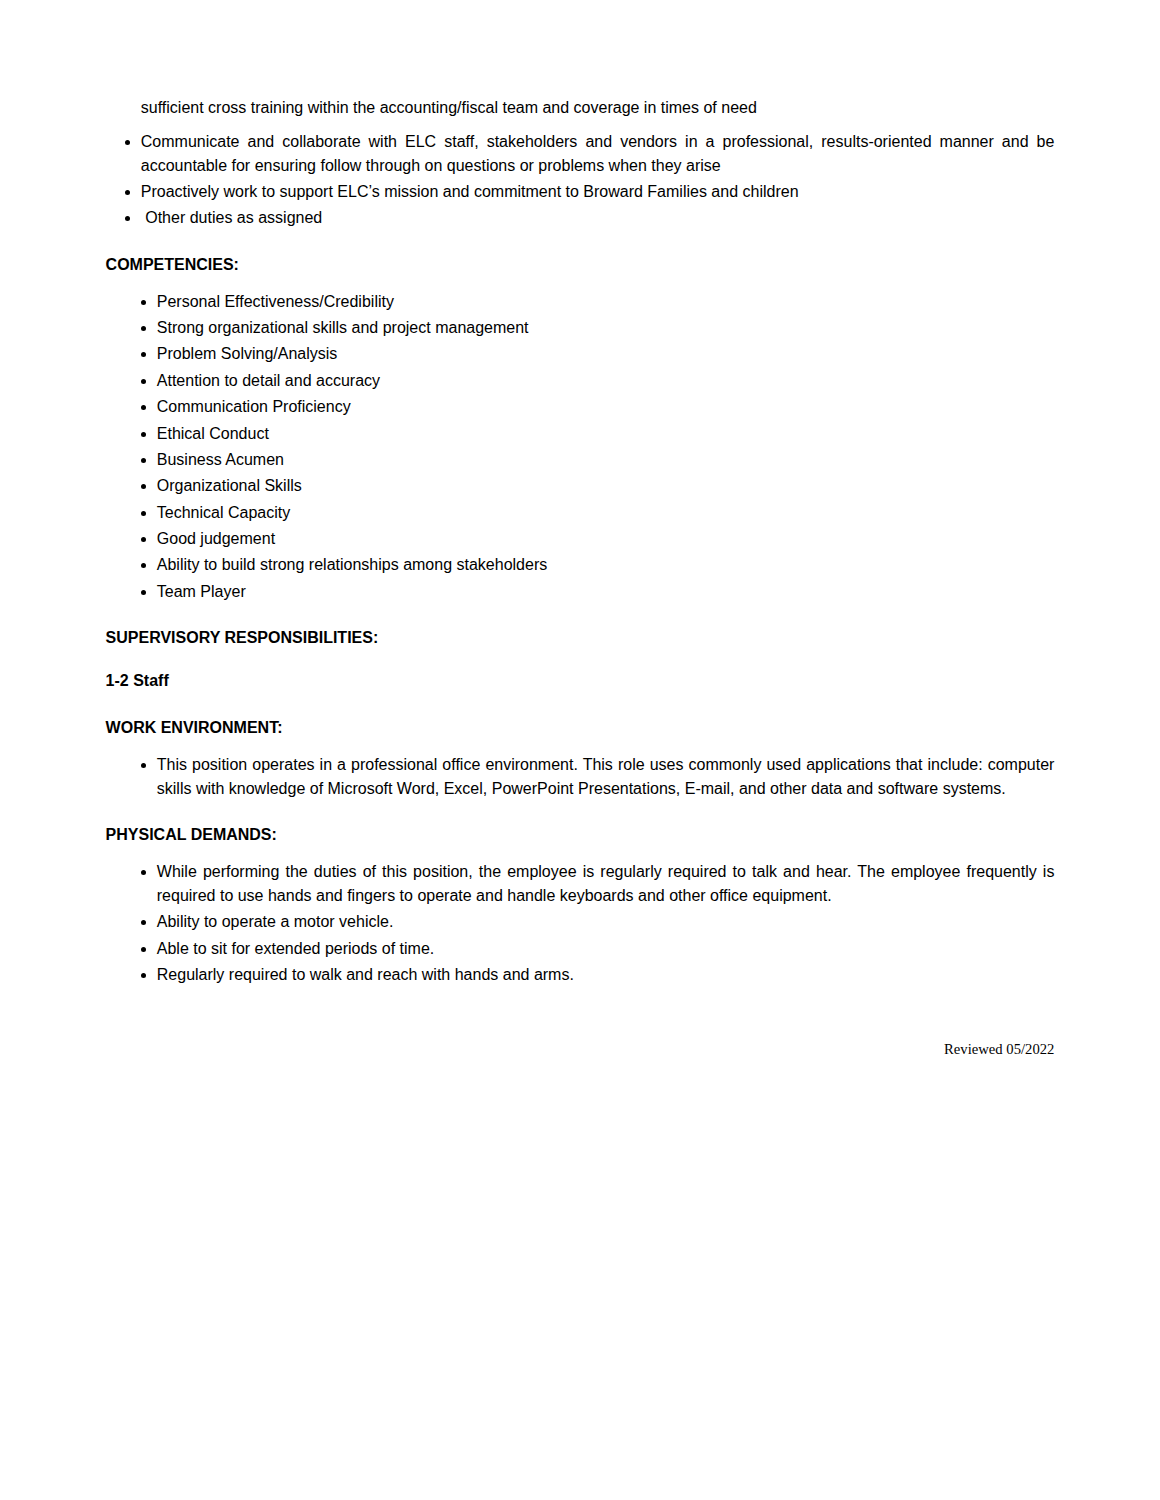sufficient cross training within the accounting/fiscal team and coverage in times of need
Communicate and collaborate with ELC staff, stakeholders and vendors in a professional, results-oriented manner and be accountable for ensuring follow through on questions or problems when they arise
Proactively work to support ELC’s mission and commitment to Broward Families and children
Other duties as assigned
COMPETENCIES:
Personal Effectiveness/Credibility
Strong organizational skills and project management
Problem Solving/Analysis
Attention to detail and accuracy
Communication Proficiency
Ethical Conduct
Business Acumen
Organizational Skills
Technical Capacity
Good judgement
Ability to build strong relationships among stakeholders
Team Player
SUPERVISORY RESPONSIBILITIES:
1-2 Staff
WORK ENVIRONMENT:
This position operates in a professional office environment. This role uses commonly used applications that include: computer skills with knowledge of Microsoft Word, Excel, PowerPoint Presentations, E-mail, and other data and software systems.
PHYSICAL DEMANDS:
While performing the duties of this position, the employee is regularly required to talk and hear. The employee frequently is required to use hands and fingers to operate and handle keyboards and other office equipment.
Ability to operate a motor vehicle.
Able to sit for extended periods of time.
Regularly required to walk and reach with hands and arms.
Reviewed 05/2022